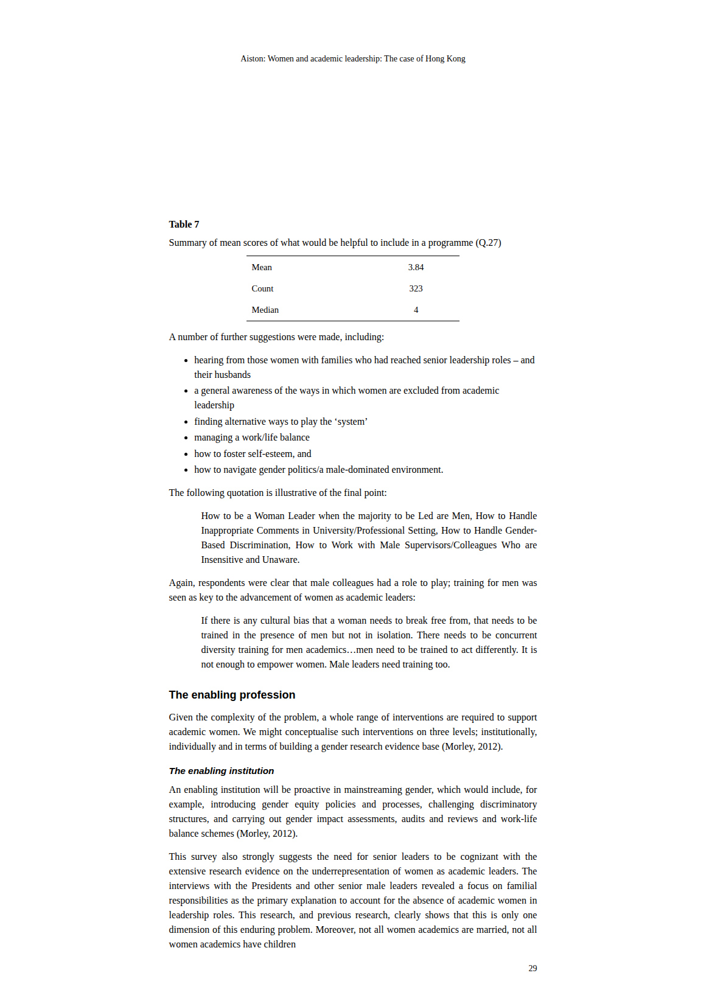Aiston: Women and academic leadership: The case of Hong Kong
Table 7
Summary of mean scores of what would be helpful to include in a programme (Q.27)
| Mean | 3.84 |
| Count | 323 |
| Median | 4 |
A number of further suggestions were made, including:
hearing from those women with families who had reached senior leadership roles – and their husbands
a general awareness of the ways in which women are excluded from academic leadership
finding alternative ways to play the ‘system’
managing a work/life balance
how to foster self-esteem, and
how to navigate gender politics/a male-dominated environment.
The following quotation is illustrative of the final point:
How to be a Woman Leader when the majority to be Led are Men, How to Handle Inappropriate Comments in University/Professional Setting, How to Handle Gender-Based Discrimination, How to Work with Male Supervisors/Colleagues Who are Insensitive and Unaware.
Again, respondents were clear that male colleagues had a role to play; training for men was seen as key to the advancement of women as academic leaders:
If there is any cultural bias that a woman needs to break free from, that needs to be trained in the presence of men but not in isolation. There needs to be concurrent diversity training for men academics…men need to be trained to act differently. It is not enough to empower women. Male leaders need training too.
The enabling profession
Given the complexity of the problem, a whole range of interventions are required to support academic women. We might conceptualise such interventions on three levels; institutionally, individually and in terms of building a gender research evidence base (Morley, 2012).
The enabling institution
An enabling institution will be proactive in mainstreaming gender, which would include, for example, introducing gender equity policies and processes, challenging discriminatory structures, and carrying out gender impact assessments, audits and reviews and work-life balance schemes (Morley, 2012).
This survey also strongly suggests the need for senior leaders to be cognizant with the extensive research evidence on the underrepresentation of women as academic leaders. The interviews with the Presidents and other senior male leaders revealed a focus on familial responsibilities as the primary explanation to account for the absence of academic women in leadership roles. This research, and previous research, clearly shows that this is only one dimension of this enduring problem. Moreover, not all women academics are married, not all women academics have children
29